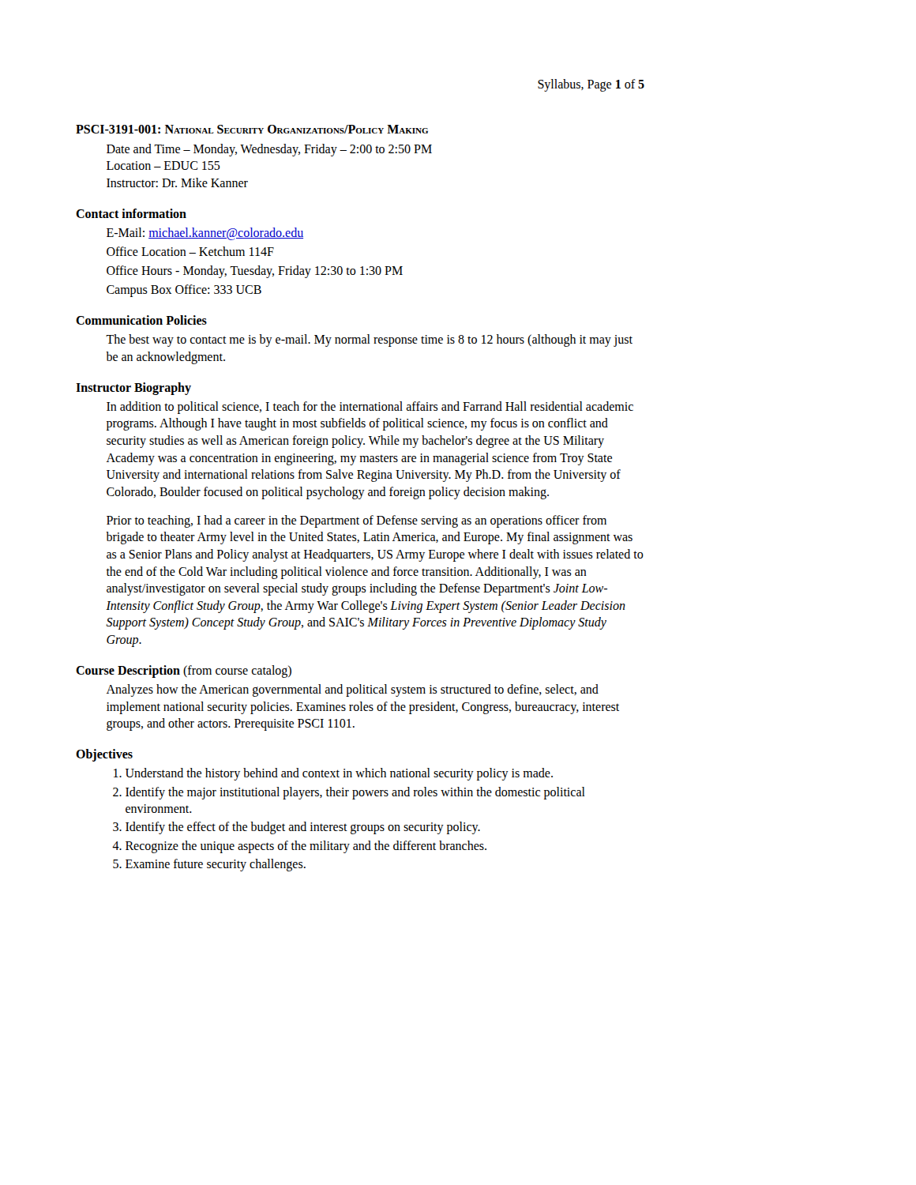Syllabus, Page 1 of 5
PSCI-3191-001: National Security Organizations/Policy Making
Date and Time – Monday, Wednesday, Friday – 2:00 to 2:50 PM
Location – EDUC 155
Instructor: Dr. Mike Kanner
Contact information
E-Mail: michael.kanner@colorado.edu
Office Location – Ketchum 114F
Office Hours - Monday, Tuesday, Friday 12:30 to 1:30 PM
Campus Box Office: 333 UCB
Communication Policies
The best way to contact me is by e-mail. My normal response time is 8 to 12 hours (although it may just be an acknowledgment.
Instructor Biography
In addition to political science, I teach for the international affairs and Farrand Hall residential academic programs. Although I have taught in most subfields of political science, my focus is on conflict and security studies as well as American foreign policy. While my bachelor's degree at the US Military Academy was a concentration in engineering, my masters are in managerial science from Troy State University and international relations from Salve Regina University. My Ph.D. from the University of Colorado, Boulder focused on political psychology and foreign policy decision making.
Prior to teaching, I had a career in the Department of Defense serving as an operations officer from brigade to theater Army level in the United States, Latin America, and Europe. My final assignment was as a Senior Plans and Policy analyst at Headquarters, US Army Europe where I dealt with issues related to the end of the Cold War including political violence and force transition. Additionally, I was an analyst/investigator on several special study groups including the Defense Department's Joint Low-Intensity Conflict Study Group, the Army War College's Living Expert System (Senior Leader Decision Support System) Concept Study Group, and SAIC's Military Forces in Preventive Diplomacy Study Group.
Course Description (from course catalog)
Analyzes how the American governmental and political system is structured to define, select, and implement national security policies. Examines roles of the president, Congress, bureaucracy, interest groups, and other actors. Prerequisite PSCI 1101.
Objectives
Understand the history behind and context in which national security policy is made.
Identify the major institutional players, their powers and roles within the domestic political environment.
Identify the effect of the budget and interest groups on security policy.
Recognize the unique aspects of the military and the different branches.
Examine future security challenges.